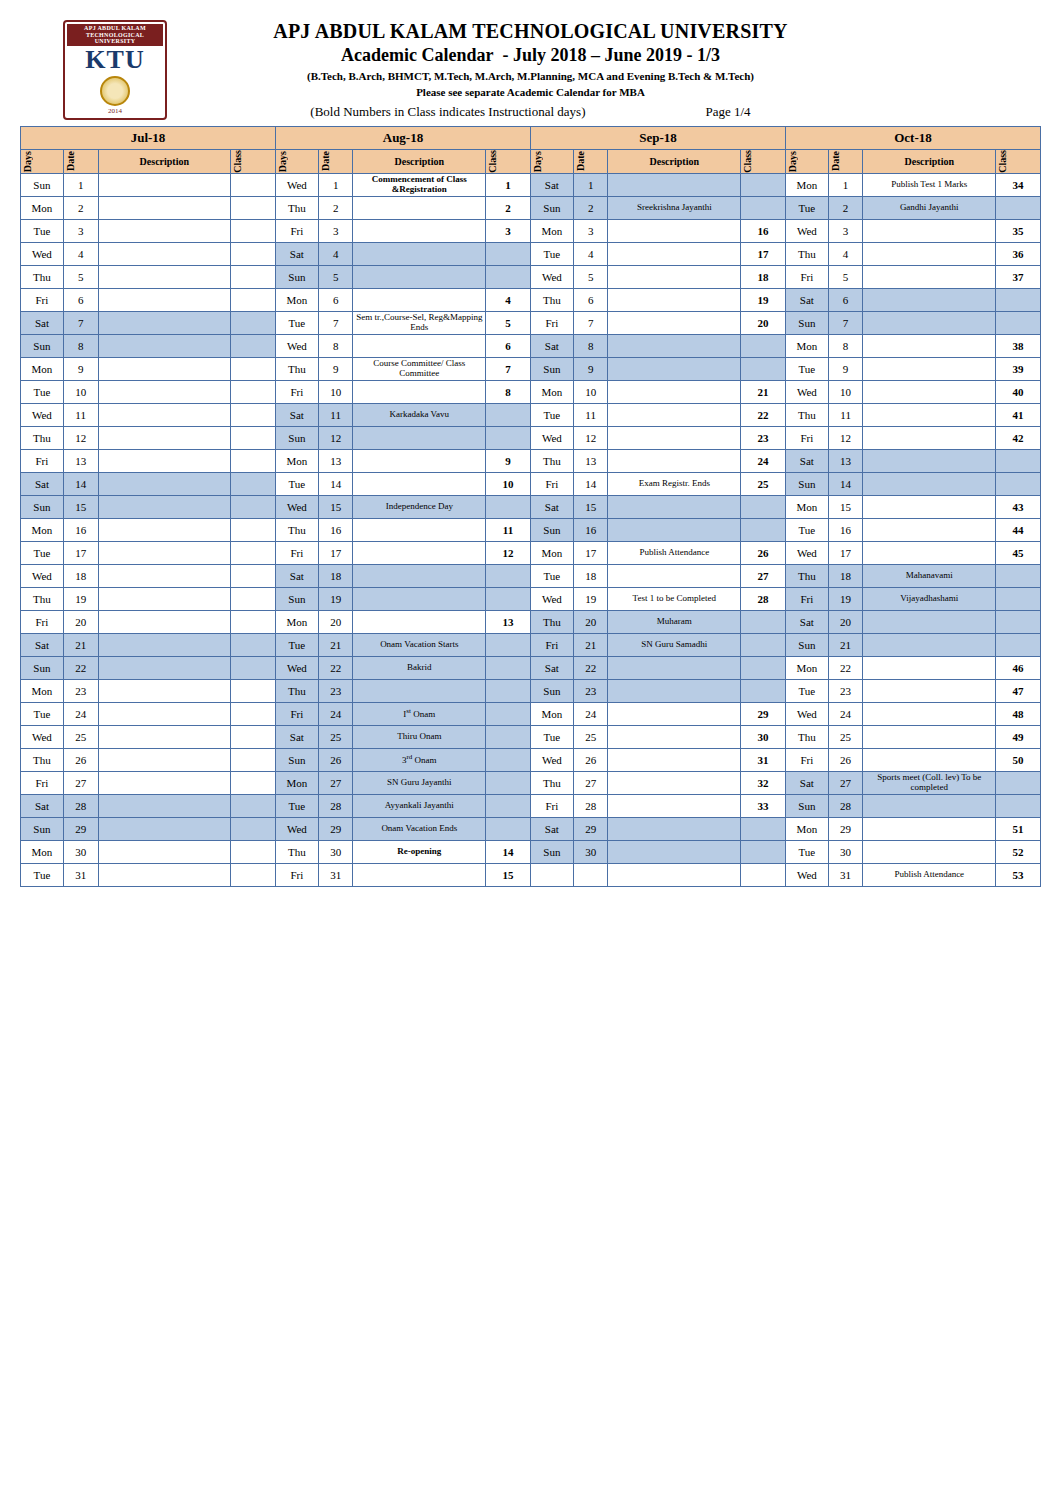APJ ABDUL KALAM
TECHNOLOGICAL
UNIVERSITY
KTU
2014
APJ ABDUL KALAM TECHNOLOGICAL UNIVERSITY
Academic Calendar - July 2018 – June 2019 - 1/3
(B.Tech, B.Arch, BHMCT, M.Tech, M.Arch, M.Planning, MCA and Evening B.Tech & M.Tech)
Please see separate Academic Calendar for MBA
(Bold Numbers in Class indicates Instructional days) Page 1/4
| Jul-18 | Aug-18 | Sep-18 | Oct-18 |
| --- | --- | --- | --- |
| Days | Date | Description | Class | Days | Date | Description | Class | Days | Date | Description | Class | Days | Date | Description | Class |
| Sun | 1 | | | Wed | 1 | Commencement of Class &Registration | 1 | Sat | 1 | | | Mon | 1 | Publish Test 1 Marks | 34 |
| Mon | 2 | | | Thu | 2 | | 2 | Sun | 2 | Sreekrishna Jayanthi | | Tue | 2 | Gandhi Jayanthi | |
| Tue | 3 | | | Fri | 3 | | 3 | Mon | 3 | | 16 | Wed | 3 | | 35 |
| Wed | 4 | | | Sat | 4 | | | Tue | 4 | | 17 | Thu | 4 | | 36 |
| Thu | 5 | | | Sun | 5 | | | Wed | 5 | | 18 | Fri | 5 | | 37 |
| Fri | 6 | | | Mon | 6 | | 4 | Thu | 6 | | 19 | Sat | 6 | | |
| Sat | 7 | | | Tue | 7 | Sem tr.,Course-Sel, Reg&Mapping Ends | 5 | Fri | 7 | | 20 | Sun | 7 | | |
| Sun | 8 | | | Wed | 8 | | 6 | Sat | 8 | | | Mon | 8 | | 38 |
| Mon | 9 | | | Thu | 9 | Course Committee/ Class Committee | 7 | Sun | 9 | | | Tue | 9 | | 39 |
| Tue | 10 | | | Fri | 10 | | 8 | Mon | 10 | | 21 | Wed | 10 | | 40 |
| Wed | 11 | | | Sat | 11 | Karkadaka Vavu | | Tue | 11 | | 22 | Thu | 11 | | 41 |
| Thu | 12 | | | Sun | 12 | | | Wed | 12 | | 23 | Fri | 12 | | 42 |
| Fri | 13 | | | Mon | 13 | | 9 | Thu | 13 | | 24 | Sat | 13 | | |
| Sat | 14 | | | Tue | 14 | | 10 | Fri | 14 | Exam Registr. Ends | 25 | Sun | 14 | | |
| Sun | 15 | | | Wed | 15 | Independence Day | | Sat | 15 | | | Mon | 15 | | 43 |
| Mon | 16 | | | Thu | 16 | | 11 | Sun | 16 | | | Tue | 16 | | 44 |
| Tue | 17 | | | Fri | 17 | | 12 | Mon | 17 | Publish Attendance | 26 | Wed | 17 | | 45 |
| Wed | 18 | | | Sat | 18 | | | Tue | 18 | | 27 | Thu | 18 | Mahanavami | |
| Thu | 19 | | | Sun | 19 | | | Wed | 19 | Test 1 to be Completed | 28 | Fri | 19 | Vijayadhashami | |
| Fri | 20 | | | Mon | 20 | | 13 | Thu | 20 | Muharam | | Sat | 20 | | |
| Sat | 21 | | | Tue | 21 | Onam Vacation Starts | | Fri | 21 | SN Guru Samadhi | | Sun | 21 | | |
| Sun | 22 | | | Wed | 22 | Bakrid | | Sat | 22 | | | Mon | 22 | | 46 |
| Mon | 23 | | | Thu | 23 | | | Sun | 23 | | | Tue | 23 | | 47 |
| Tue | 24 | | | Fri | 24 | I st Onam | | Mon | 24 | | 29 | Wed | 24 | | 48 |
| Wed | 25 | | | Sat | 25 | Thiru Onam | | Tue | 25 | | 30 | Thu | 25 | | 49 |
| Thu | 26 | | | Sun | 26 | 3 rd Onam | | Wed | 26 | | 31 | Fri | 26 | | 50 |
| Fri | 27 | | | Mon | 27 | SN Guru Jayanthi | | Thu | 27 | | 32 | Sat | 27 | Sports meet (Coll. lev) To be completed | |
| Sat | 28 | | | Tue | 28 | Ayyankali Jayanthi | | Fri | 28 | | 33 | Sun | 28 | | |
| Sun | 29 | | | Wed | 29 | Onam Vacation Ends | | Sat | 29 | | | Mon | 29 | | 51 |
| Mon | 30 | | | Thu | 30 | Re-opening | 14 | Sun | 30 | | | Tue | 30 | | 52 |
| Tue | 31 | | | Fri | 31 | | 15 | | | | | Wed | 31 | Publish Attendance | 53 |